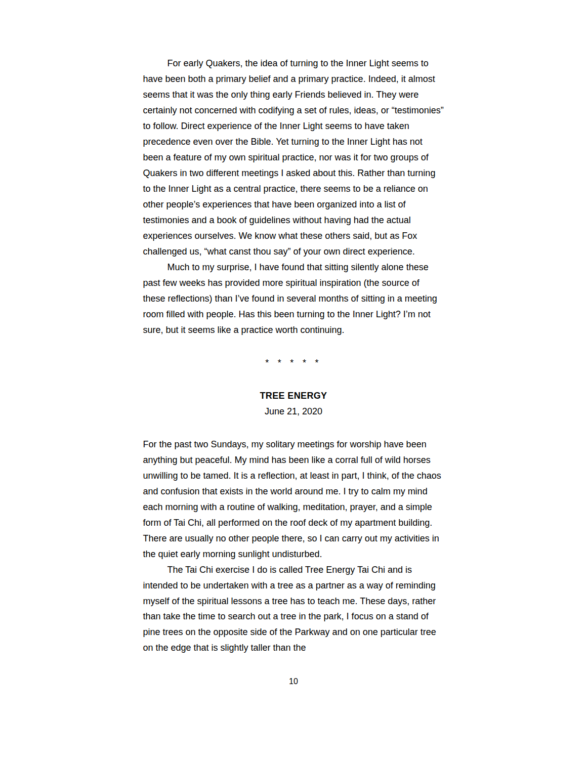For early Quakers, the idea of turning to the Inner Light seems to have been both a primary belief and a primary practice. Indeed, it almost seems that it was the only thing early Friends believed in. They were certainly not concerned with codifying a set of rules, ideas, or “testimonies” to follow. Direct experience of the Inner Light seems to have taken precedence even over the Bible. Yet turning to the Inner Light has not been a feature of my own spiritual practice, nor was it for two groups of Quakers in two different meetings I asked about this. Rather than turning to the Inner Light as a central practice, there seems to be a reliance on other people’s experiences that have been organized into a list of testimonies and a book of guidelines without having had the actual experiences ourselves. We know what these others said, but as Fox challenged us, “what canst thou say” of your own direct experience.
Much to my surprise, I have found that sitting silently alone these past few weeks has provided more spiritual inspiration (the source of these reflections) than I’ve found in several months of sitting in a meeting room filled with people. Has this been turning to the Inner Light? I’m not sure, but it seems like a practice worth continuing.
* * * * *
TREE ENERGY
June 21, 2020
For the past two Sundays, my solitary meetings for worship have been anything but peaceful. My mind has been like a corral full of wild horses unwilling to be tamed. It is a reflection, at least in part, I think, of the chaos and confusion that exists in the world around me. I try to calm my mind each morning with a routine of walking, meditation, prayer, and a simple form of Tai Chi, all performed on the roof deck of my apartment building. There are usually no other people there, so I can carry out my activities in the quiet early morning sunlight undisturbed.
The Tai Chi exercise I do is called Tree Energy Tai Chi and is intended to be undertaken with a tree as a partner as a way of reminding myself of the spiritual lessons a tree has to teach me. These days, rather than take the time to search out a tree in the park, I focus on a stand of pine trees on the opposite side of the Parkway and on one particular tree on the edge that is slightly taller than the
10